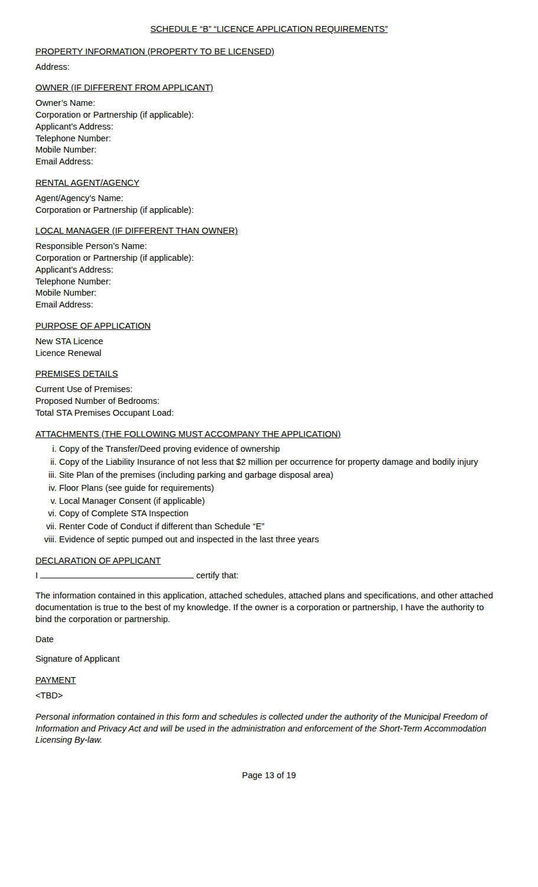SCHEDULE “B” “LICENCE APPLICATION REQUIREMENTS”
PROPERTY INFORMATION (PROPERTY TO BE LICENSED)
Address:
OWNER (IF DIFFERENT FROM APPLICANT)
Owner’s Name:
Corporation or Partnership (if applicable):
Applicant’s Address:
Telephone Number:
Mobile Number:
Email Address:
RENTAL AGENT/AGENCY
Agent/Agency’s Name:
Corporation or Partnership (if applicable):
LOCAL MANAGER (IF DIFFERENT THAN OWNER)
Responsible Person’s Name:
Corporation or Partnership (if applicable):
Applicant’s Address:
Telephone Number:
Mobile Number:
Email Address:
PURPOSE OF APPLICATION
New STA Licence
Licence Renewal
PREMISES DETAILS
Current Use of Premises:
Proposed Number of Bedrooms:
Total STA Premises Occupant Load:
ATTACHMENTS (THE FOLLOWING MUST ACCOMPANY THE APPLICATION)
Copy of the Transfer/Deed proving evidence of ownership
Copy of the Liability Insurance of not less that $2 million per occurrence for property damage and bodily injury
Site Plan of the premises (including parking and garbage disposal area)
Floor Plans (see guide for requirements)
Local Manager Consent (if applicable)
Copy of Complete STA Inspection
Renter Code of Conduct if different than Schedule “E”
Evidence of septic pumped out and inspected in the last three years
DECLARATION OF APPLICANT
I certify that:
The information contained in this application, attached schedules, attached plans and specifications, and other attached documentation is true to the best of my knowledge. If the owner is a corporation or partnership, I have the authority to bind the corporation or partnership.
Date
Signature of Applicant
PAYMENT
<TBD>
Personal information contained in this form and schedules is collected under the authority of the Municipal Freedom of Information and Privacy Act and will be used in the administration and enforcement of the Short-Term Accommodation Licensing By-law.
Page 13 of 19